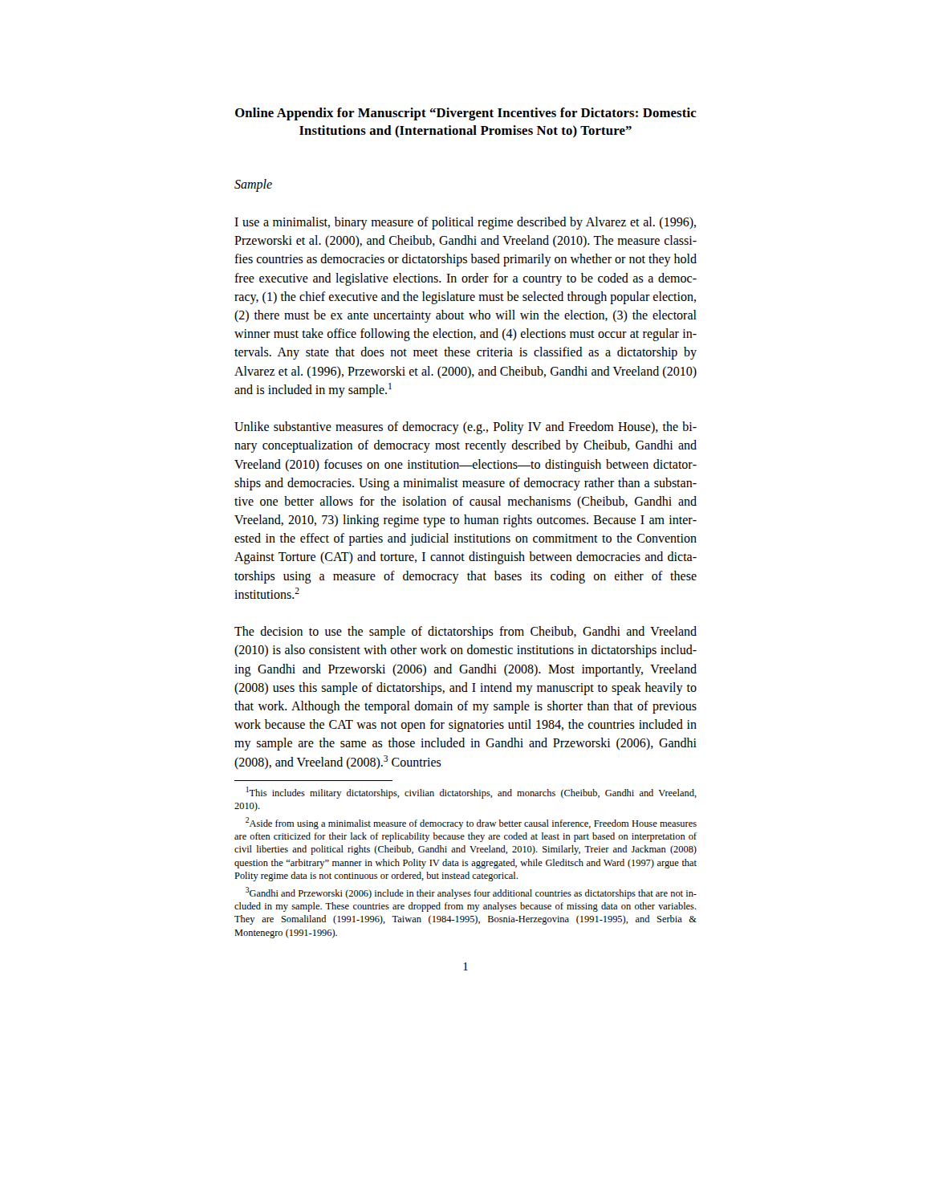Online Appendix for Manuscript “Divergent Incentives for Dictators: DomesticInstitutions and (International Promises Not to) Torture”
Sample
I use a minimalist, binary measure of political regime described by Alvarez et al. (1996), Przeworski et al. (2000), and Cheibub, Gandhi and Vreeland (2010). The measure classifies countries as democracies or dictatorships based primarily on whether or not they hold free executive and legislative elections. In order for a country to be coded as a democracy, (1) the chief executive and the legislature must be selected through popular election, (2) there must be ex ante uncertainty about who will win the election, (3) the electoral winner must take office following the election, and (4) elections must occur at regular intervals. Any state that does not meet these criteria is classified as a dictatorship by Alvarez et al. (1996), Przeworski et al. (2000), and Cheibub, Gandhi and Vreeland (2010) and is included in my sample.1
Unlike substantive measures of democracy (e.g., Polity IV and Freedom House), the binary conceptualization of democracy most recently described by Cheibub, Gandhi and Vreeland (2010) focuses on one institution—elections—to distinguish between dictatorships and democracies. Using a minimalist measure of democracy rather than a substantive one better allows for the isolation of causal mechanisms (Cheibub, Gandhi and Vreeland, 2010, 73) linking regime type to human rights outcomes. Because I am interested in the effect of parties and judicial institutions on commitment to the Convention Against Torture (CAT) and torture, I cannot distinguish between democracies and dictatorships using a measure of democracy that bases its coding on either of these institutions.2
The decision to use the sample of dictatorships from Cheibub, Gandhi and Vreeland (2010) is also consistent with other work on domestic institutions in dictatorships including Gandhi and Przeworski (2006) and Gandhi (2008). Most importantly, Vreeland (2008) uses this sample of dictatorships, and I intend my manuscript to speak heavily to that work. Although the temporal domain of my sample is shorter than that of previous work because the CAT was not open for signatories until 1984, the countries included in my sample are the same as those included in Gandhi and Przeworski (2006), Gandhi (2008), and Vreeland (2008).3 Countries
1This includes military dictatorships, civilian dictatorships, and monarchs (Cheibub, Gandhi and Vreeland, 2010).
2Aside from using a minimalist measure of democracy to draw better causal inference, Freedom House measures are often criticized for their lack of replicability because they are coded at least in part based on interpretation of civil liberties and political rights (Cheibub, Gandhi and Vreeland, 2010). Similarly, Treier and Jackman (2008) question the “arbitrary” manner in which Polity IV data is aggregated, while Gleditsch and Ward (1997) argue that Polity regime data is not continuous or ordered, but instead categorical.
3Gandhi and Przeworski (2006) include in their analyses four additional countries as dictatorships that are not included in my sample. These countries are dropped from my analyses because of missing data on other variables. They are Somaliland (1991-1996), Taiwan (1984-1995), Bosnia-Herzegovina (1991-1995), and Serbia & Montenegro (1991-1996).
1